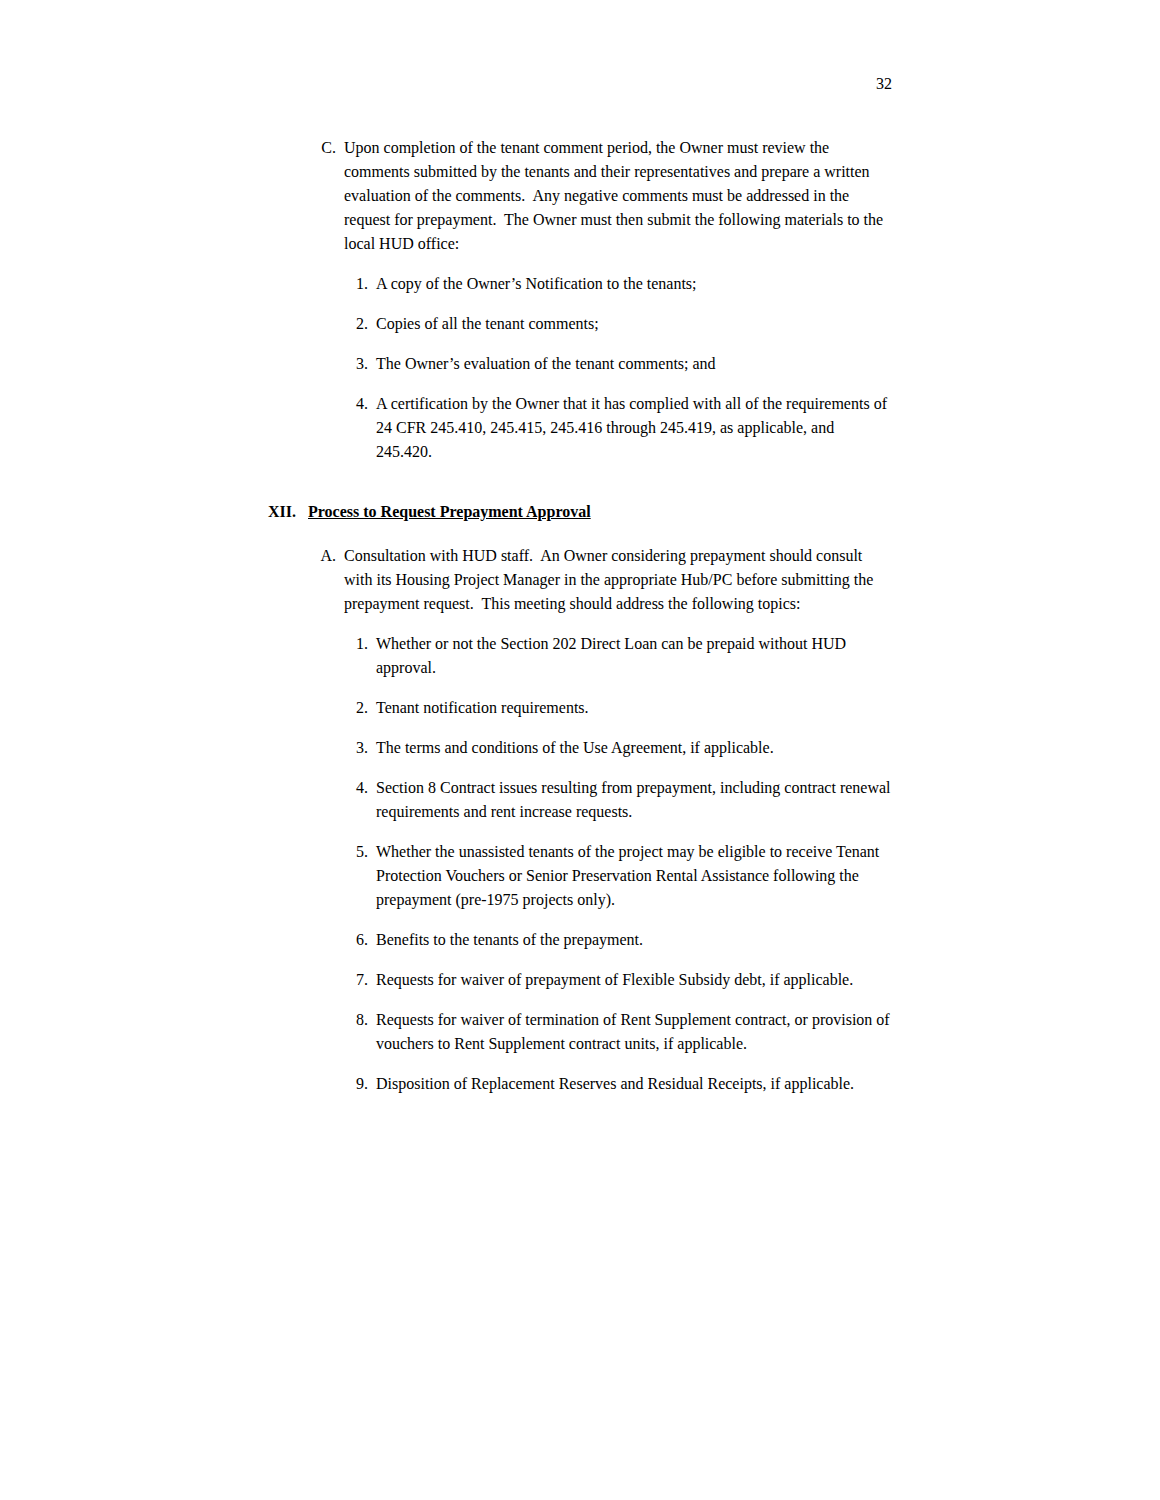32
Upon completion of the tenant comment period, the Owner must review the comments submitted by the tenants and their representatives and prepare a written evaluation of the comments. Any negative comments must be addressed in the request for prepayment. The Owner must then submit the following materials to the local HUD office:
A copy of the Owner’s Notification to the tenants;
Copies of all the tenant comments;
The Owner’s evaluation of the tenant comments; and
A certification by the Owner that it has complied with all of the requirements of 24 CFR 245.410, 245.415, 245.416 through 245.419, as applicable, and 245.420.
XII. Process to Request Prepayment Approval
Consultation with HUD staff. An Owner considering prepayment should consult with its Housing Project Manager in the appropriate Hub/PC before submitting the prepayment request. This meeting should address the following topics:
Whether or not the Section 202 Direct Loan can be prepaid without HUD approval.
Tenant notification requirements.
The terms and conditions of the Use Agreement, if applicable.
Section 8 Contract issues resulting from prepayment, including contract renewal requirements and rent increase requests.
Whether the unassisted tenants of the project may be eligible to receive Tenant Protection Vouchers or Senior Preservation Rental Assistance following the prepayment (pre-1975 projects only).
Benefits to the tenants of the prepayment.
Requests for waiver of prepayment of Flexible Subsidy debt, if applicable.
Requests for waiver of termination of Rent Supplement contract, or provision of vouchers to Rent Supplement contract units, if applicable.
Disposition of Replacement Reserves and Residual Receipts, if applicable.